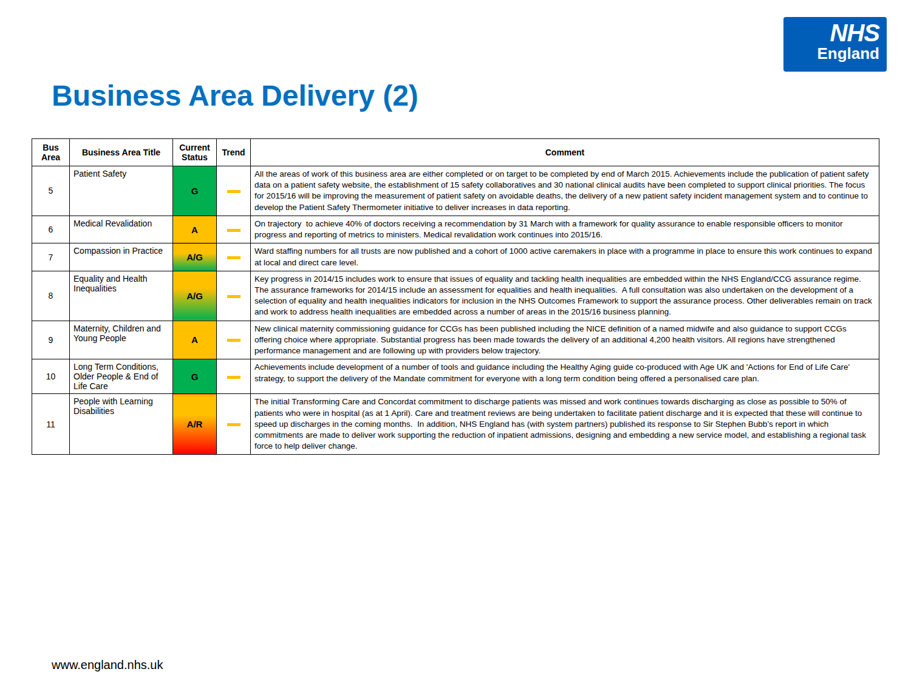NHS
England
Business Area Delivery (2)
| Bus Area | Business Area Title | Current Status | Trend | Comment |
| --- | --- | --- | --- | --- |
| 5 | Patient Safety | G | | All the areas of work of this business area are either completed or on target to be completed by end of March 2015. Achievements include the publication of patient safety data on a patient safety website, the establishment of 15 safety collaboratives and 30 national clinical audits have been completed to support clinical priorities. The focus for 2015/16 will be improving the measurement of patient safety on avoidable deaths, the delivery of a new patient safety incident management system and to continue to develop the Patient Safety Thermometer initiative to deliver increases in data reporting. |
| 6 | Medical Revalidation | A | | On trajectory to achieve 40% of doctors receiving a recommendation by 31 March with a framework for quality assurance to enable responsible officers to monitor progress and reporting of metrics to ministers. Medical revalidation work continues into 2015/16. |
| 7 | Compassion in Practice | A/G | | Ward staffing numbers for all trusts are now published and a cohort of 1000 active caremakers in place with a programme in place to ensure this work continues to expand at local and direct care level. |
| 8 | Equality and Health Inequalities | A/G | | Key progress in 2014/15 includes work to ensure that issues of equality and tackling health inequalities are embedded within the NHS England/CCG assurance regime. The assurance frameworks for 2014/15 include an assessment for equalities and health inequalities. A full consultation was also undertaken on the development of a selection of equality and health inequalities indicators for inclusion in the NHS Outcomes Framework to support the assurance process. Other deliverables remain on track and work to address health inequalities are embedded across a number of areas in the 2015/16 business planning. |
| 9 | Maternity, Children and Young People | A | | New clinical maternity commissioning guidance for CCGs has been published including the NICE definition of a named midwife and also guidance to support CCGs offering choice where appropriate. Substantial progress has been made towards the delivery of an additional 4,200 health visitors. All regions have strengthened performance management and are following up with providers below trajectory. |
| 10 | Long Term Conditions, Older People & End of Life Care | G | | Achievements include development of a number of tools and guidance including the Healthy Aging guide co-produced with Age UK and 'Actions for End of Life Care' strategy, to support the delivery of the Mandate commitment for everyone with a long term condition being offered a personalised care plan. |
| 11 | People with Learning Disabilities | A/R | | The initial Transforming Care and Concordat commitment to discharge patients was missed and work continues towards discharging as close as possible to 50% of patients who were in hospital (as at 1 April). Care and treatment reviews are being undertaken to facilitate patient discharge and it is expected that these will continue to speed up discharges in the coming months. In addition, NHS England has (with system partners) published its response to Sir Stephen Bubb’s report in which commitments are made to deliver work supporting the reduction of inpatient admissions, designing and embedding a new service model, and establishing a regional task force to help deliver change. |
www.england.nhs.uk